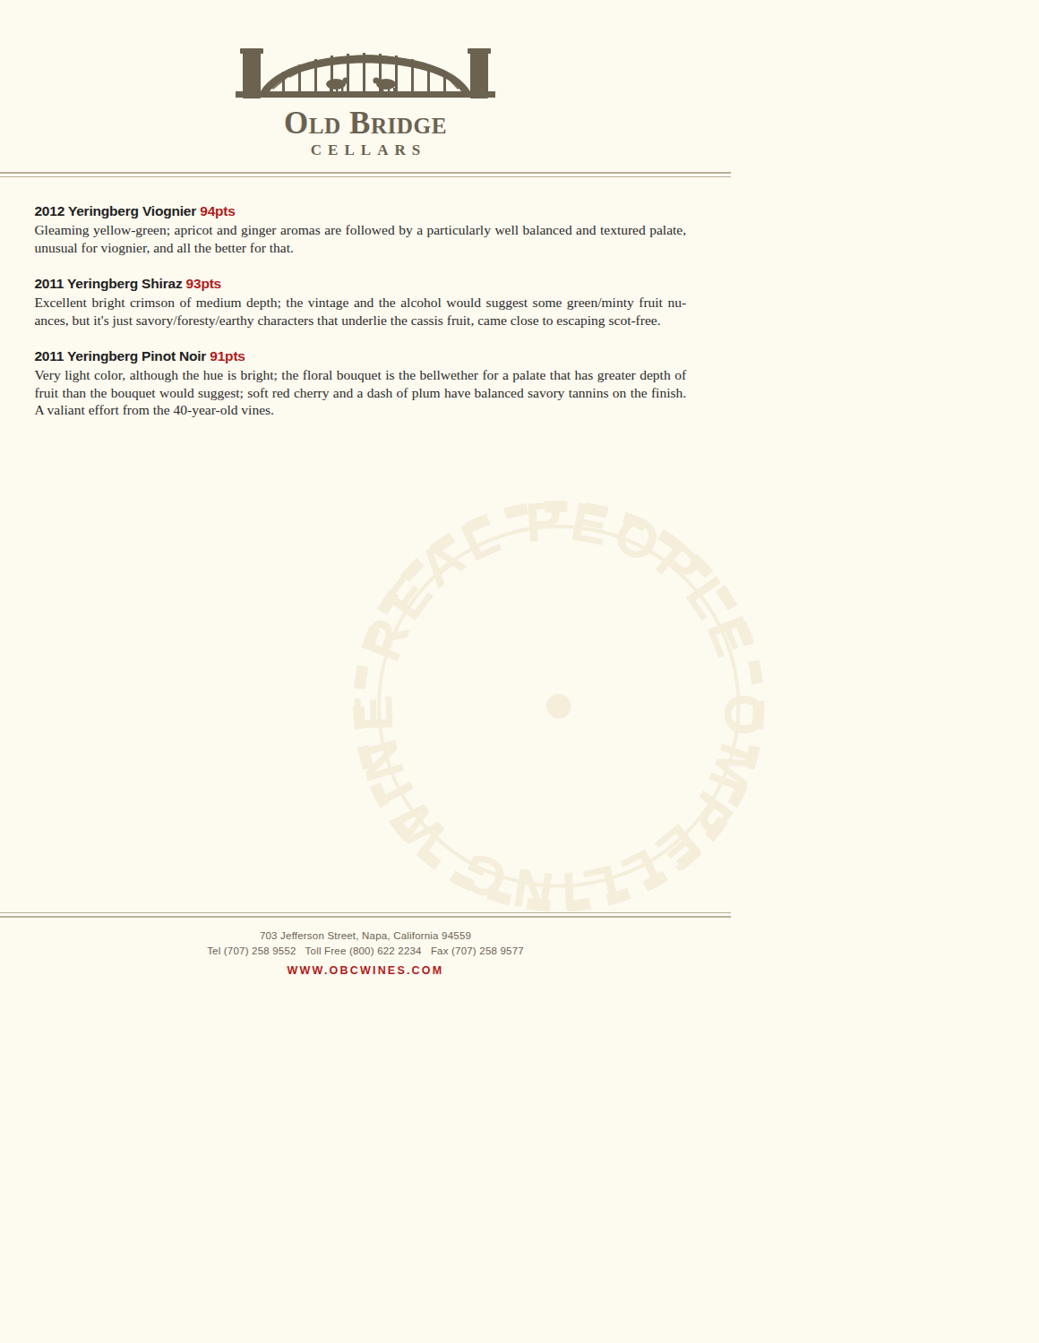REAL PEOPLE COMPELLING WINES
OLD BRIDGE
CELLARS
2012 Yeringberg Viognier 94pts
Gleaming yellow-green; apricot and ginger aromas are followed by a particularly well balanced and textured palate, unusual for viognier, and all the better for that.
2011 Yeringberg Shiraz 93pts
Excellent bright crimson of medium depth; the vintage and the alcohol would suggest some green/minty fruit nuances, but it's just savory/foresty/earthy characters that underlie the cassis fruit, came close to escaping scot-free.
2011 Yeringberg Pinot Noir 91pts
Very light color, although the hue is bright; the floral bouquet is the bellwether for a palate that has greater depth of fruit than the bouquet would suggest; soft red cherry and a dash of plum have balanced savory tannins on the finish. A valiant effort from the 40-year-old vines.
703 Jefferson Street, Napa, California 94559
Tel (707) 258 9552 Toll Free (800) 622 2234 Fax (707) 258 9577
WWW.OBCWINES.COM